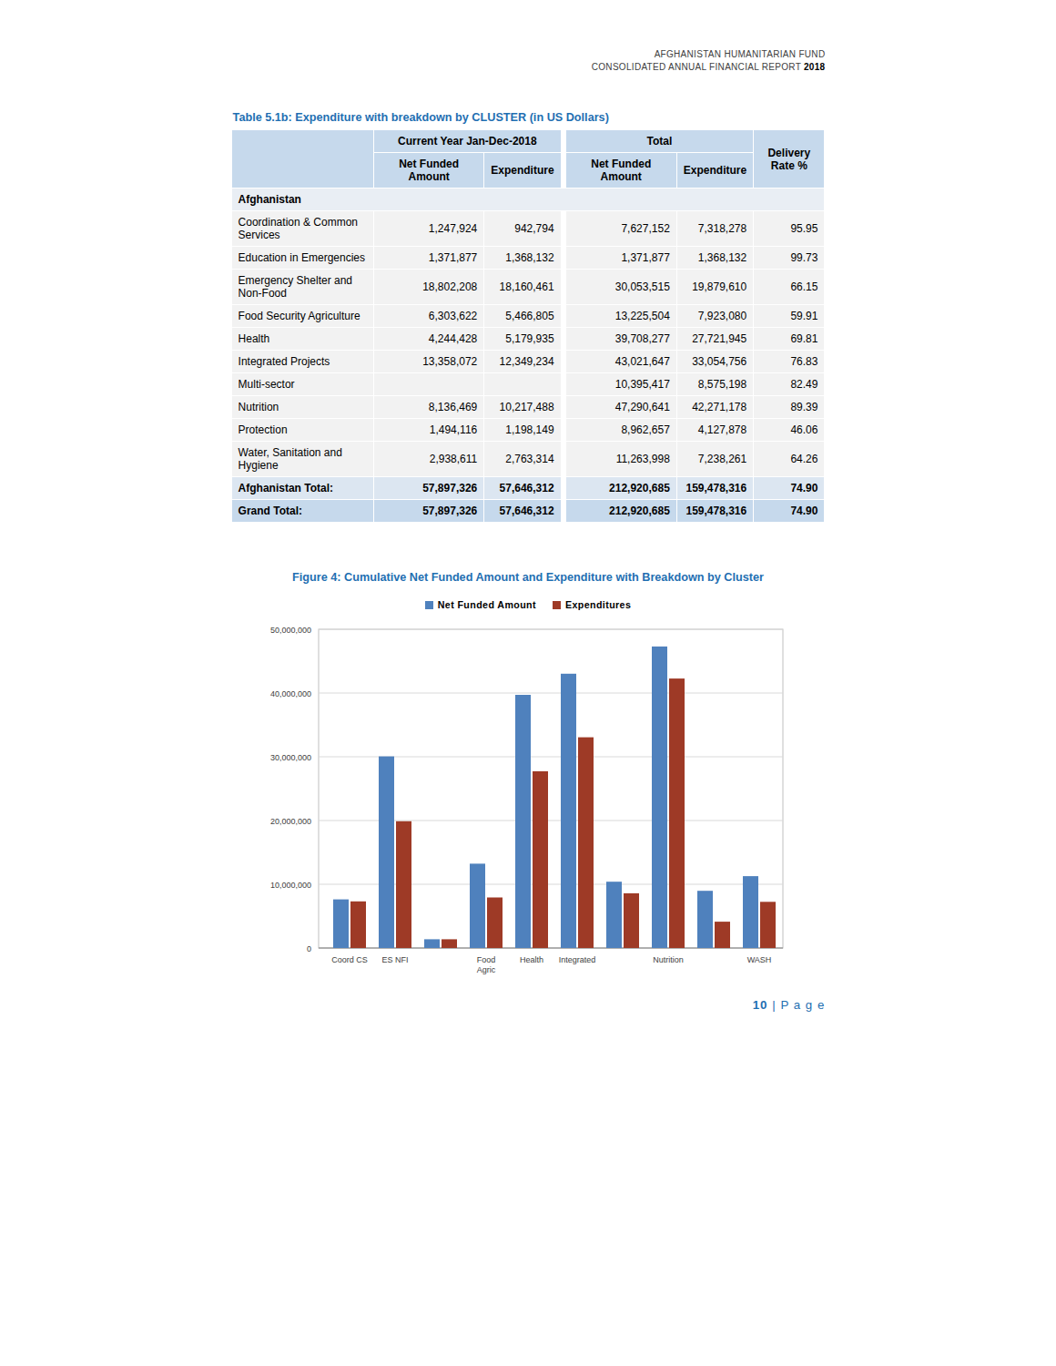AFGHANISTAN HUMANITARIAN FUND
CONSOLIDATED ANNUAL FINANCIAL REPORT 2018
Table 5.1b: Expenditure with breakdown by CLUSTER (in US Dollars)
| | Current Year Jan-Dec-2018 | | Total | Delivery Rate % |
| --- | --- | --- | --- | --- |
| Net Funded Amount | Expenditure | Net Funded Amount | Expenditure |
| Afghanistan |
| Coordination & Common Services | 1,247,924 | 942,794 | | 7,627,152 | 7,318,278 | 95.95 |
| Education in Emergencies | 1,371,877 | 1,368,132 | | 1,371,877 | 1,368,132 | 99.73 |
| Emergency Shelter and Non-Food | 18,802,208 | 18,160,461 | | 30,053,515 | 19,879,610 | 66.15 |
| Food Security Agriculture | 6,303,622 | 5,466,805 | | 13,225,504 | 7,923,080 | 59.91 |
| Health | 4,244,428 | 5,179,935 | | 39,708,277 | 27,721,945 | 69.81 |
| Integrated Projects | 13,358,072 | 12,349,234 | | 43,021,647 | 33,054,756 | 76.83 |
| Multi-sector | | | | 10,395,417 | 8,575,198 | 82.49 |
| Nutrition | 8,136,469 | 10,217,488 | | 47,290,641 | 42,271,178 | 89.39 |
| Protection | 1,494,116 | 1,198,149 | | 8,962,657 | 4,127,878 | 46.06 |
| Water, Sanitation and Hygiene | 2,938,611 | 2,763,314 | | 11,263,998 | 7,238,261 | 64.26 |
| Afghanistan Total: | 57,897,326 | 57,646,312 | | 212,920,685 | 159,478,316 | 74.90 |
| Grand Total: | 57,897,326 | 57,646,312 | | 212,920,685 | 159,478,316 | 74.90 |
Figure 4: Cumulative Net Funded Amount and Expenditure with Breakdown by Cluster
Net Funded Amount
Expenditures
50,000,000 40,000,000 30,000,000 20,000,000 10,000,000 0 Coord CS ES NFI Food Agric Health Integrated Nutrition WASH
10 | P a g e